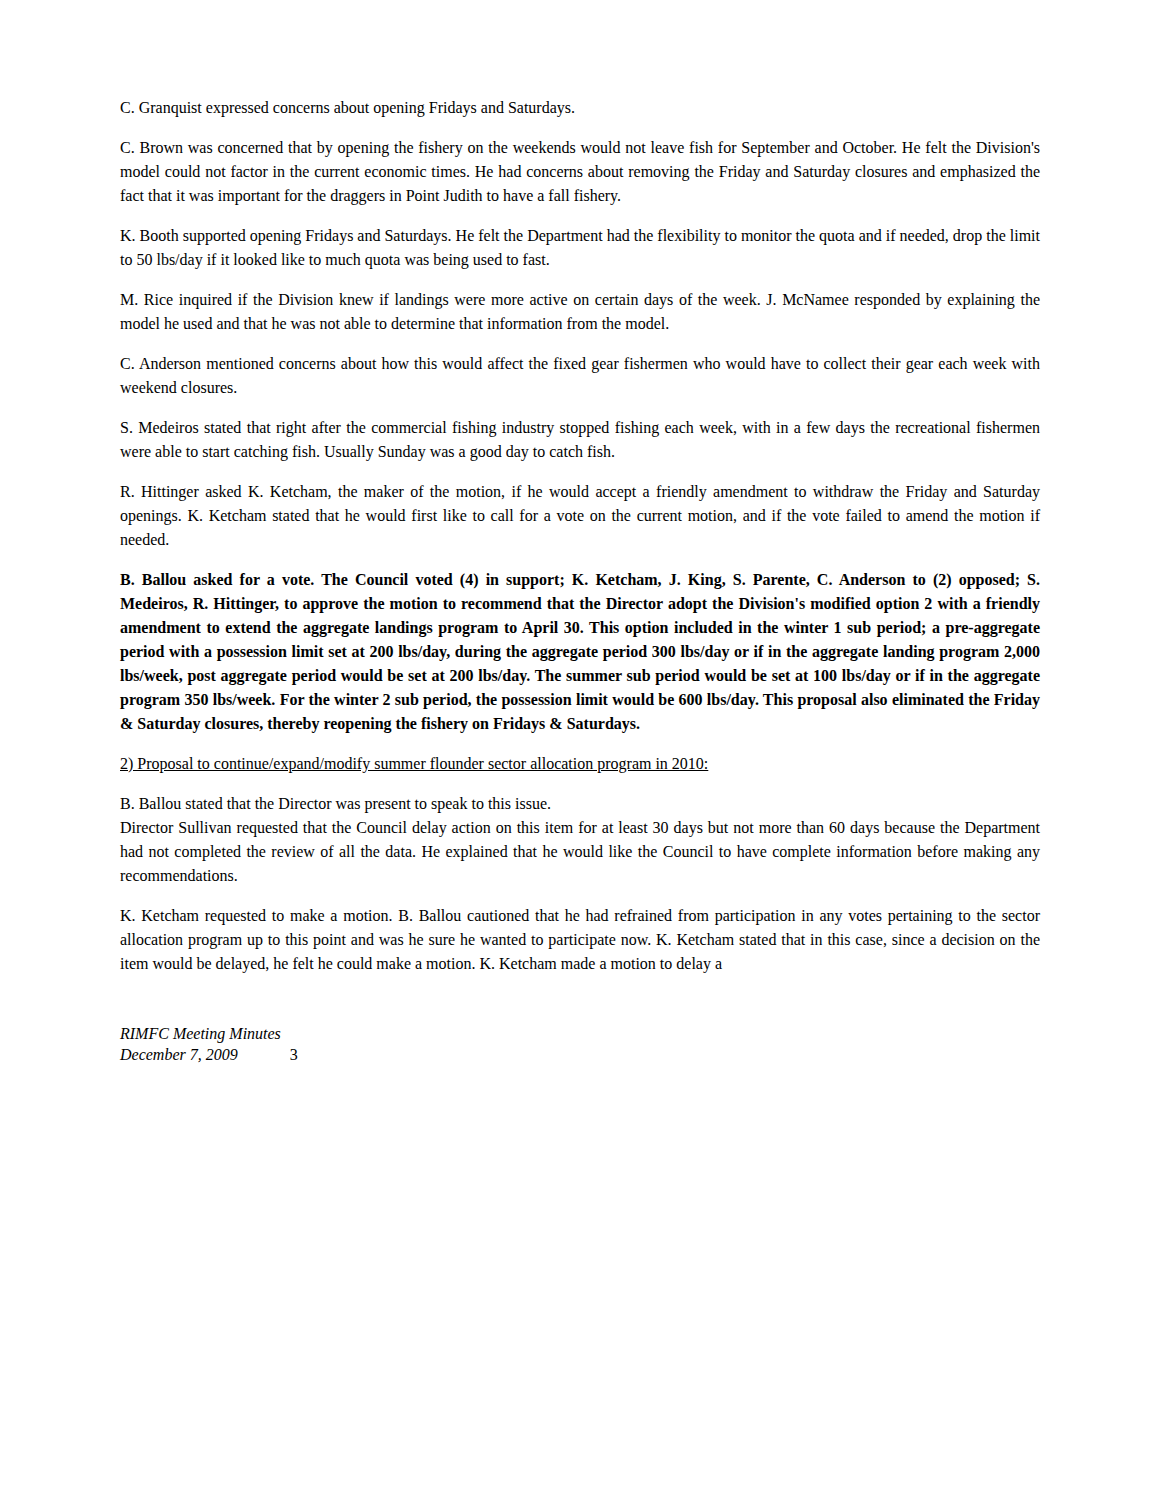C. Granquist expressed concerns about opening Fridays and Saturdays.
C. Brown was concerned that by opening the fishery on the weekends would not leave fish for September and October. He felt the Division's model could not factor in the current economic times. He had concerns about removing the Friday and Saturday closures and emphasized the fact that it was important for the draggers in Point Judith to have a fall fishery.
K. Booth supported opening Fridays and Saturdays. He felt the Department had the flexibility to monitor the quota and if needed, drop the limit to 50 lbs/day if it looked like to much quota was being used to fast.
M. Rice inquired if the Division knew if landings were more active on certain days of the week. J. McNamee responded by explaining the model he used and that he was not able to determine that information from the model.
C. Anderson mentioned concerns about how this would affect the fixed gear fishermen who would have to collect their gear each week with weekend closures.
S. Medeiros stated that right after the commercial fishing industry stopped fishing each week, with in a few days the recreational fishermen were able to start catching fish. Usually Sunday was a good day to catch fish.
R. Hittinger asked K. Ketcham, the maker of the motion, if he would accept a friendly amendment to withdraw the Friday and Saturday openings. K. Ketcham stated that he would first like to call for a vote on the current motion, and if the vote failed to amend the motion if needed.
B. Ballou asked for a vote. The Council voted (4) in support; K. Ketcham, J. King, S. Parente, C. Anderson to (2) opposed; S. Medeiros, R. Hittinger, to approve the motion to recommend that the Director adopt the Division's modified option 2 with a friendly amendment to extend the aggregate landings program to April 30. This option included in the winter 1 sub period; a pre-aggregate period with a possession limit set at 200 lbs/day, during the aggregate period 300 lbs/day or if in the aggregate landing program 2,000 lbs/week, post aggregate period would be set at 200 lbs/day. The summer sub period would be set at 100 lbs/day or if in the aggregate program 350 lbs/week. For the winter 2 sub period, the possession limit would be 600 lbs/day. This proposal also eliminated the Friday & Saturday closures, thereby reopening the fishery on Fridays & Saturdays.
2) Proposal to continue/expand/modify summer flounder sector allocation program in 2010:
B. Ballou stated that the Director was present to speak to this issue.
Director Sullivan requested that the Council delay action on this item for at least 30 days but not more than 60 days because the Department had not completed the review of all the data. He explained that he would like the Council to have complete information before making any recommendations.
K. Ketcham requested to make a motion. B. Ballou cautioned that he had refrained from participation in any votes pertaining to the sector allocation program up to this point and was he sure he wanted to participate now. K. Ketcham stated that in this case, since a decision on the item would be delayed, he felt he could make a motion. K. Ketcham made a motion to delay a
RIMFC Meeting Minutes
December 7, 2009 3